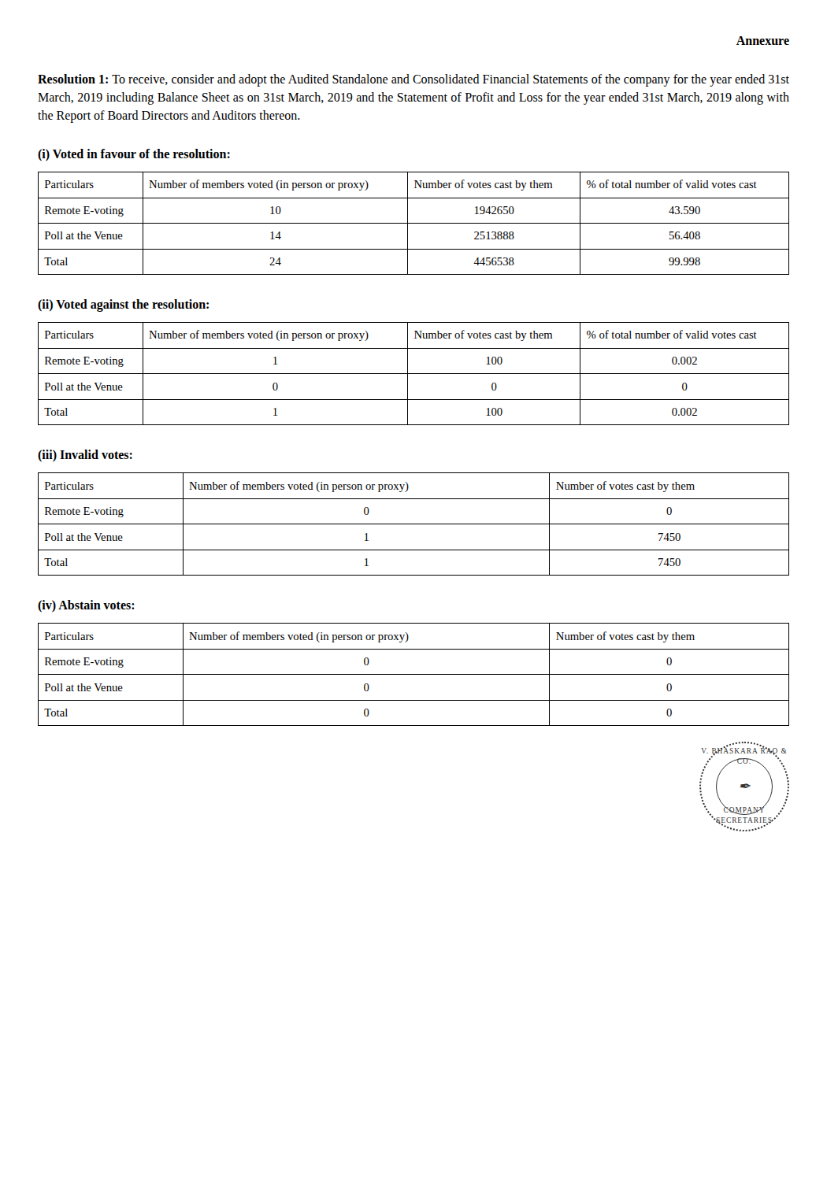Annexure
Resolution 1: To receive, consider and adopt the Audited Standalone and Consolidated Financial Statements of the company for the year ended 31st March, 2019 including Balance Sheet as on 31st March, 2019 and the Statement of Profit and Loss for the year ended 31st March, 2019 along with the Report of Board Directors and Auditors thereon.
(i) Voted in favour of the resolution:
| Particulars | Number of members voted (in person or proxy) | Number of votes cast by them | % of total number of valid votes cast |
| --- | --- | --- | --- |
| Remote E-voting | 10 | 1942650 | 43.590 |
| Poll at the Venue | 14 | 2513888 | 56.408 |
| Total | 24 | 4456538 | 99.998 |
(ii) Voted against the resolution:
| Particulars | Number of members voted (in person or proxy) | Number of votes cast by them | % of total number of valid votes cast |
| --- | --- | --- | --- |
| Remote E-voting | 1 | 100 | 0.002 |
| Poll at the Venue | 0 | 0 | 0 |
| Total | 1 | 100 | 0.002 |
(iii) Invalid votes:
| Particulars | Number of members voted (in person or proxy) | Number of votes cast by them |
| --- | --- | --- |
| Remote E-voting | 0 | 0 |
| Poll at the Venue | 1 | 7450 |
| Total | 1 | 7450 |
(iv) Abstain votes:
| Particulars | Number of members voted (in person or proxy) | Number of votes cast by them |
| --- | --- | --- |
| Remote E-voting | 0 | 0 |
| Poll at the Venue | 0 | 0 |
| Total | 0 | 0 |
V. BHASKARA RAO & CO.
✒
COMPANY SECRETARIES